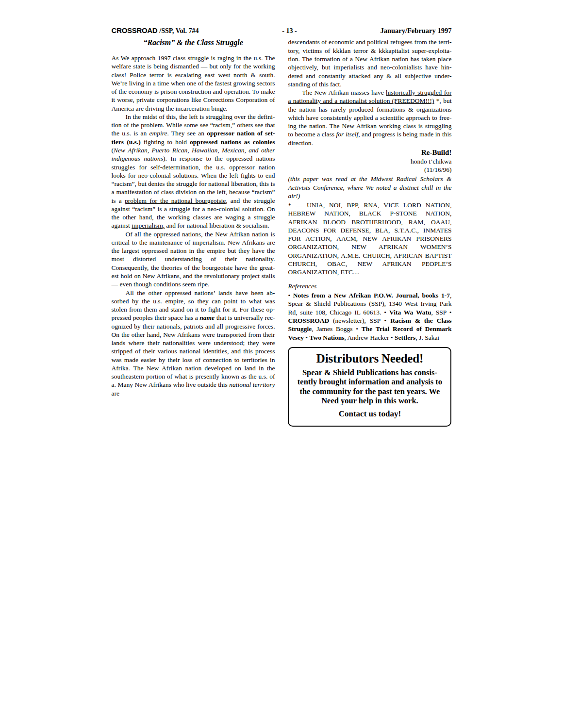CROSSROAD /SSP, Vol. 7#4
- 13 -
January/February 1997
“Racism” & the Class Struggle
As We approach 1997 class struggle is raging in the u.s. The welfare state is being dismantled — but only for the working class! Police terror is escalating east west north & south. We’re living in a time when one of the fastest growing sectors of the economy is prison construction and operation. To make it worse, private corporations like Corrections Corporation of America are driving the incarceration binge.
In the midst of this, the left is struggling over the definition of the problem. While some see “racism,” others see that the u.s. is an empire. They see an oppressor nation of settlers (u.s.) fighting to hold oppressed nations as colonies (New Afrikan, Puerto Rican, Hawaiian, Mexican, and other indigenous nations). In response to the oppressed nations struggles for self-determination, the u.s. oppressor nation looks for neo-colonial solutions. When the left fights to end “racism”, but denies the struggle for national liberation, this is a manifestation of class division on the left, because “racism” is a problem for the national bourgeoisie, and the struggle against “racism” is a struggle for a neo-colonial solution. On the other hand, the working classes are waging a struggle against imperialism, and for national liberation & socialism.
Of all the oppressed nations, the New Afrikan nation is critical to the maintenance of imperialism. New Afrikans are the largest oppressed nation in the empire but they have the most distorted understanding of their nationality. Consequently, the theories of the bourgeoisie have the greatest hold on New Afrikans, and the revolutionary project stalls — even though conditions seem ripe.
All the other oppressed nations’ lands have been absorbed by the u.s. empire, so they can point to what was stolen from them and stand on it to fight for it. For these oppressed peoples their space has a name that is universally recognized by their nationals, patriots and all progressive forces. On the other hand, New Afrikans were transported from their lands where their nationalities were understood; they were stripped of their various national identities, and this process was made easier by their loss of connection to territories in Afrika. The New Afrikan nation developed on land in the southeastern portion of what is presently known as the u.s. of a. Many New Afrikans who live outside this national territory are
descendants of economic and political refugees from the territory, victims of kkklan terror & kkkapitalist super-exploitation. The formation of a New Afrikan nation has taken place objectively, but imperialists and neo-colonialists have hindered and constantly attacked any & all subjective understanding of this fact.
The New Afrikan masses have historically struggled for a nationality and a nationalist solution (FREEDOM!!!) *, but the nation has rarely produced formations & organizations which have consistently applied a scientific approach to freeing the nation. The New Afrikan working class is struggling to become a class for itself, and progress is being made in this direction.
Re-Build! hondo t’chikwa (11/16/96)
(this paper was read at the Midwest Radical Scholars & Activists Conference, where We noted a distinct chill in the air!)
* — UNIA, NOI, BPP, RNA, VICE LORD NATION, HEBREW NATION, BLACK P-STONE NATION, AFRIKAN BLOOD BROTHERHOOD, RAM, OAAU, DEACONS FOR DEFENSE, BLA, S.T.A.C., INMATES FOR ACTION, AACM, NEW AFRIKAN PRISONERS ORGANIZATION, NEW AFRIKAN WOMEN’S ORGANIZATION, A.M.E. CHURCH, AFRICAN BAPTIST CHURCH, OBAC, NEW AFRIKAN PEOPLE’S ORGANIZATION, ETC....
References
• Notes from a New Afrikan P.O.W. Journal, books 1-7, Spear & Shield Publications (SSP), 1340 West Irving Park Rd, suite 108, Chicago IL 60613. • Vita Wa Watu, SSP • CROSSROAD (newsletter), SSP • Racism & the Class Struggle, James Boggs • The Trial Record of Denmark Vesey • Two Nations, Andrew Hacker • Settlers, J. Sakai
Distributors Needed!
Spear & Shield Publications has consistently brought information and analysis to the community for the past ten years. We Need your help in this work.
Contact us today!